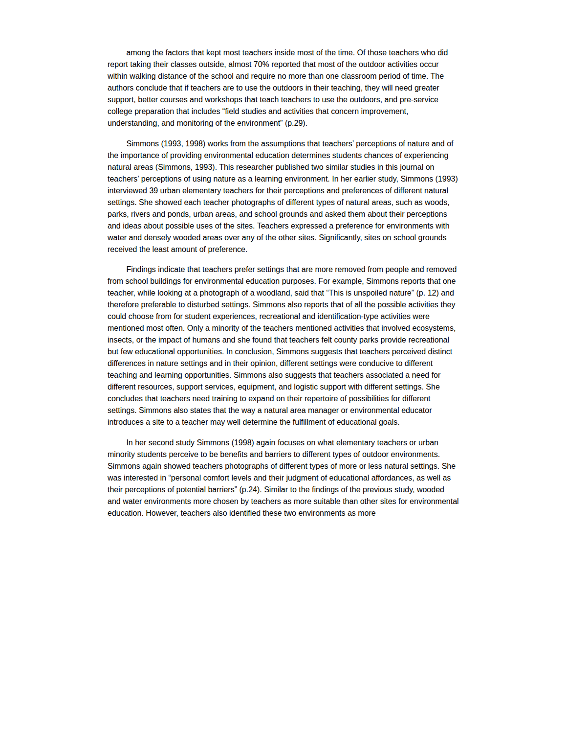among the factors that kept most teachers inside most of the time. Of those teachers who did report taking their classes outside, almost 70% reported that most of the outdoor activities occur within walking distance of the school and require no more than one classroom period of time. The authors conclude that if teachers are to use the outdoors in their teaching, they will need greater support, better courses and workshops that teach teachers to use the outdoors, and pre-service college preparation that includes “field studies and activities that concern improvement, understanding, and monitoring of the environment” (p.29).
Simmons (1993, 1998) works from the assumptions that teachers’ perceptions of nature and of the importance of providing environmental education determines students chances of experiencing natural areas (Simmons, 1993). This researcher published two similar studies in this journal on teachers’ perceptions of using nature as a learning environment. In her earlier study, Simmons (1993) interviewed 39 urban elementary teachers for their perceptions and preferences of different natural settings. She showed each teacher photographs of different types of natural areas, such as woods, parks, rivers and ponds, urban areas, and school grounds and asked them about their perceptions and ideas about possible uses of the sites. Teachers expressed a preference for environments with water and densely wooded areas over any of the other sites. Significantly, sites on school grounds received the least amount of preference.
Findings indicate that teachers prefer settings that are more removed from people and removed from school buildings for environmental education purposes. For example, Simmons reports that one teacher, while looking at a photograph of a woodland, said that “This is unspoiled nature” (p. 12) and therefore preferable to disturbed settings. Simmons also reports that of all the possible activities they could choose from for student experiences, recreational and identification-type activities were mentioned most often. Only a minority of the teachers mentioned activities that involved ecosystems, insects, or the impact of humans and she found that teachers felt county parks provide recreational but few educational opportunities. In conclusion, Simmons suggests that teachers perceived distinct differences in nature settings and in their opinion, different settings were conducive to different teaching and learning opportunities. Simmons also suggests that teachers associated a need for different resources, support services, equipment, and logistic support with different settings. She concludes that teachers need training to expand on their repertoire of possibilities for different settings. Simmons also states that the way a natural area manager or environmental educator introduces a site to a teacher may well determine the fulfillment of educational goals.
In her second study Simmons (1998) again focuses on what elementary teachers or urban minority students perceive to be benefits and barriers to different types of outdoor environments. Simmons again showed teachers photographs of different types of more or less natural settings. She was interested in “personal comfort levels and their judgment of educational affordances, as well as their perceptions of potential barriers” (p.24). Similar to the findings of the previous study, wooded and water environments more chosen by teachers as more suitable than other sites for environmental education. However, teachers also identified these two environments as more